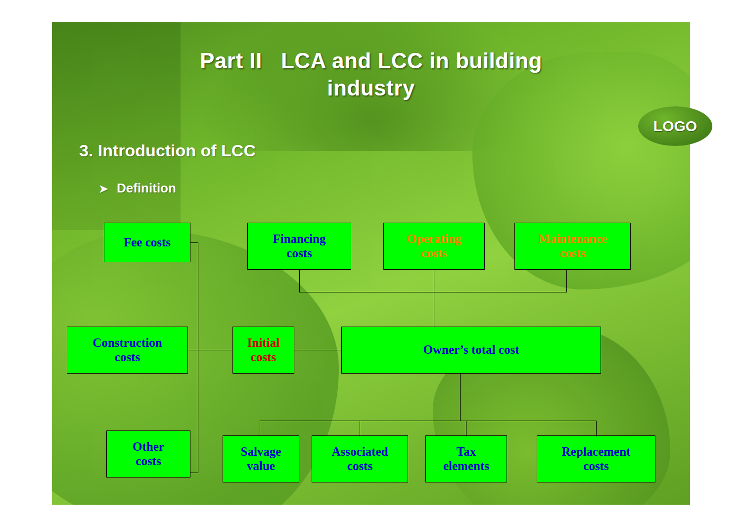Part II LCA and LCC in building
industry
LOGO
3. Introduction of LCC
➤Definition
Fee costs
Financing
costs
Operating
costs
Maintenance
costs
Construction
costs
Initial
costs
Owner’s total cost
Other
costs
Salvage
value
Associated
costs
Tax
elements
Replacement
costs